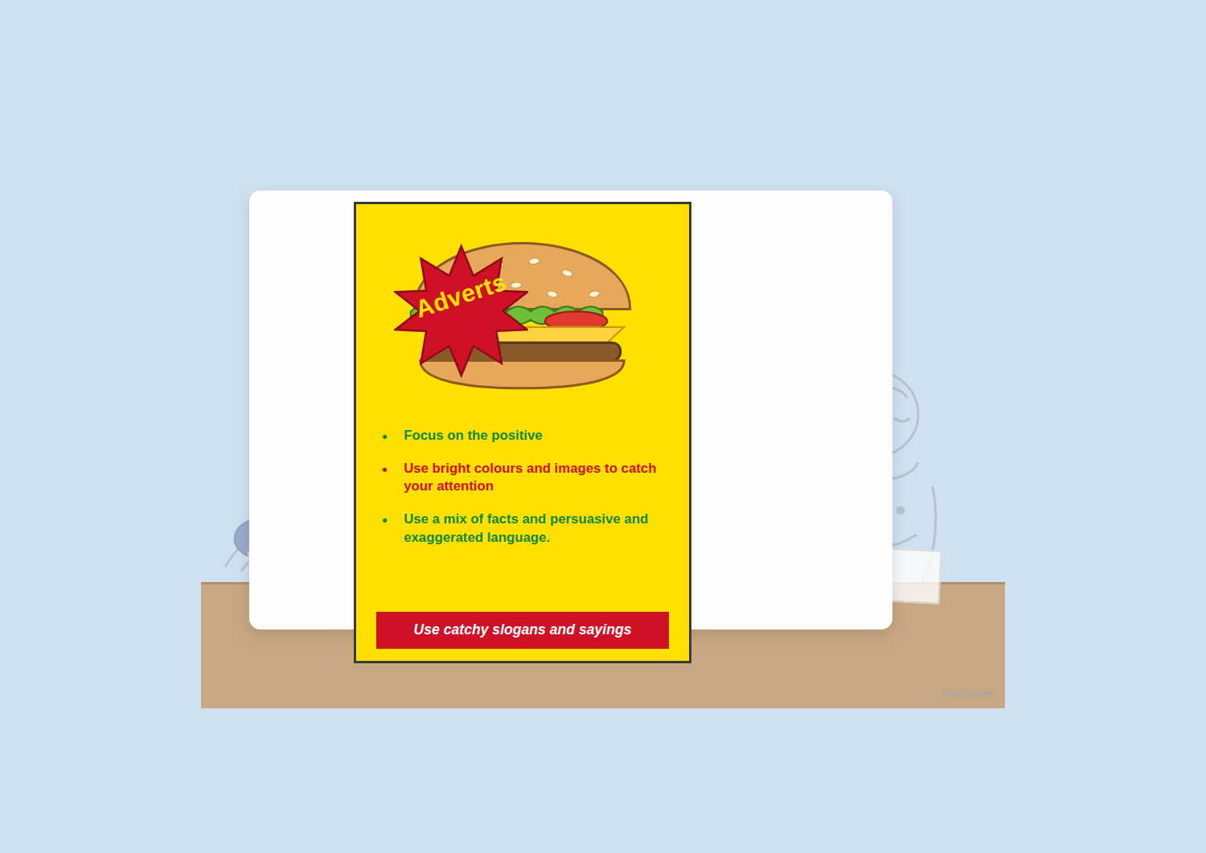Adverts
Focus on the positive
Use bright colours and images to catch your attention
Use a mix of facts and persuasive and exaggerated language.
Use catchy slogans and sayings
twinkl.com